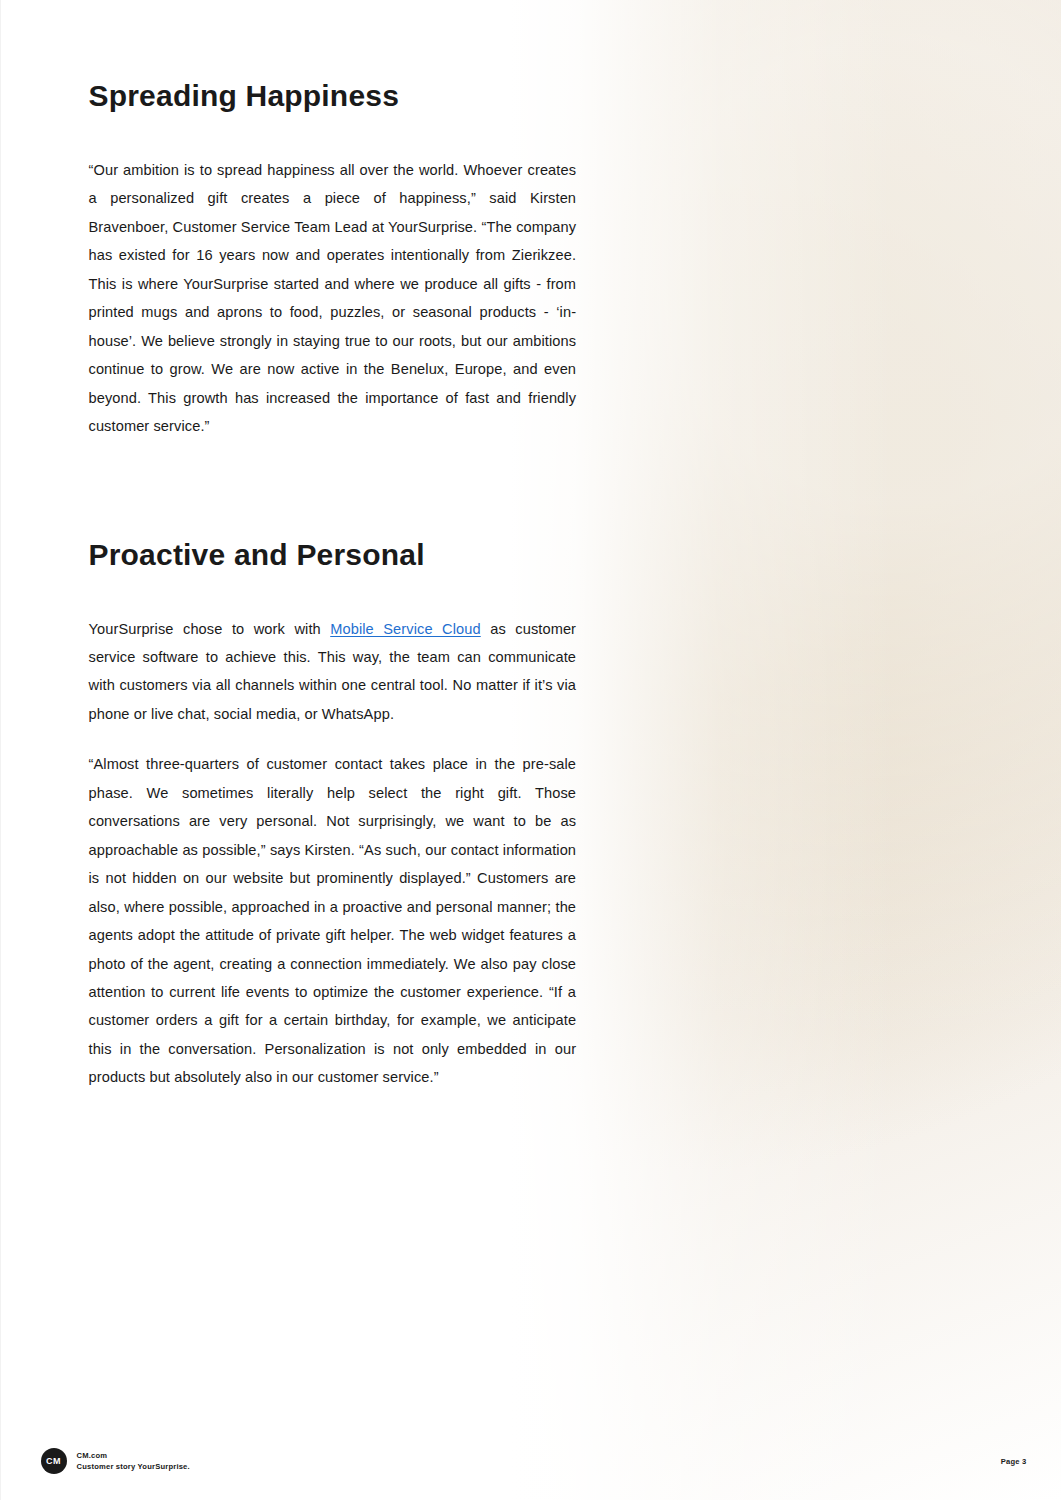Spreading Happiness
“Our ambition is to spread happiness all over the world. Whoever creates a personalized gift creates a piece of happiness,” said Kirsten Bravenboer, Customer Service Team Lead at YourSurprise. “The company has existed for 16 years now and operates intentionally from Zierikzee. This is where YourSurprise started and where we produce all gifts - from printed mugs and aprons to food, puzzles, or seasonal products - ‘in-house’. We believe strongly in staying true to our roots, but our ambitions continue to grow. We are now active in the Benelux, Europe, and even beyond. This growth has increased the importance of fast and friendly customer service.”
Proactive and Personal
YourSurprise chose to work with Mobile Service Cloud as customer service software to achieve this. This way, the team can communicate with customers via all channels within one central tool. No matter if it’s via phone or live chat, social media, or WhatsApp.
“Almost three-quarters of customer contact takes place in the pre-sale phase. We sometimes literally help select the right gift. Those conversations are very personal. Not surprisingly, we want to be as approachable as possible,” says Kirsten. “As such, our contact information is not hidden on our website but prominently displayed.” Customers are also, where possible, approached in a proactive and personal manner; the agents adopt the attitude of private gift helper. The web widget features a photo of the agent, creating a connection immediately. We also pay close attention to current life events to optimize the customer experience. “If a customer orders a gift for a certain birthday, for example, we anticipate this in the conversation. Personalization is not only embedded in our products but absolutely also in our customer service.”
CM
CM.com
Customer story YourSurprise.
Page 3